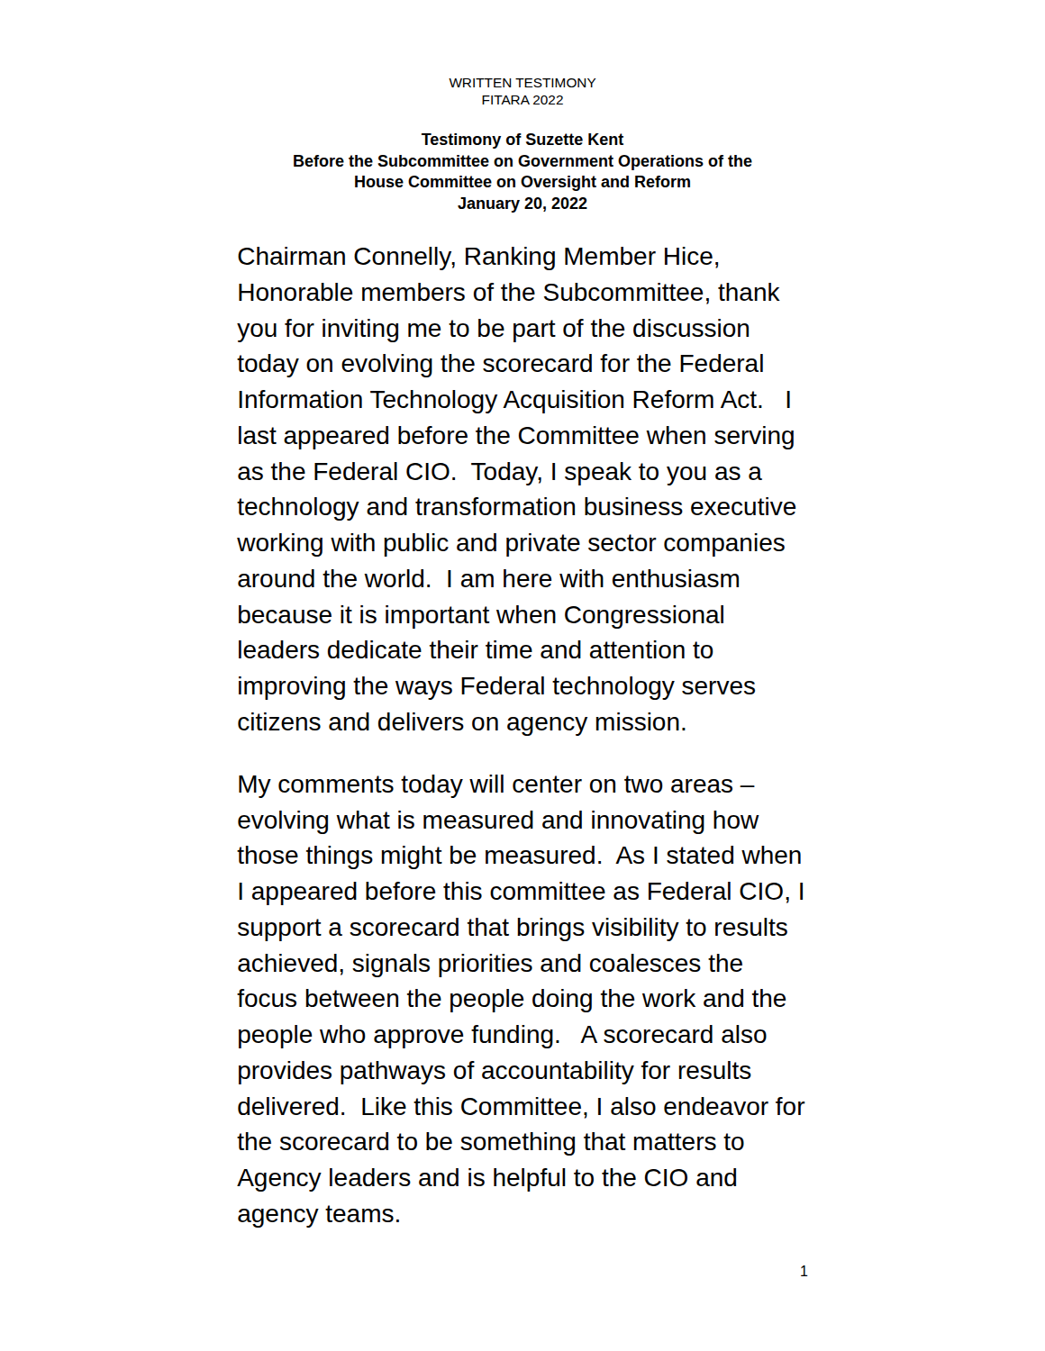WRITTEN TESTIMONY FITARA 2022
Testimony of Suzette Kent Before the Subcommittee on Government Operations of the House Committee on Oversight and Reform January 20, 2022
Chairman Connelly, Ranking Member Hice, Honorable members of the Subcommittee, thank you for inviting me to be part of the discussion today on evolving the scorecard for the Federal Information Technology Acquisition Reform Act. I last appeared before the Committee when serving as the Federal CIO. Today, I speak to you as a technology and transformation business executive working with public and private sector companies around the world. I am here with enthusiasm because it is important when Congressional leaders dedicate their time and attention to improving the ways Federal technology serves citizens and delivers on agency mission.
My comments today will center on two areas – evolving what is measured and innovating how those things might be measured. As I stated when I appeared before this committee as Federal CIO, I support a scorecard that brings visibility to results achieved, signals priorities and coalesces the focus between the people doing the work and the people who approve funding. A scorecard also provides pathways of accountability for results delivered. Like this Committee, I also endeavor for the scorecard to be something that matters to Agency leaders and is helpful to the CIO and agency teams.
1